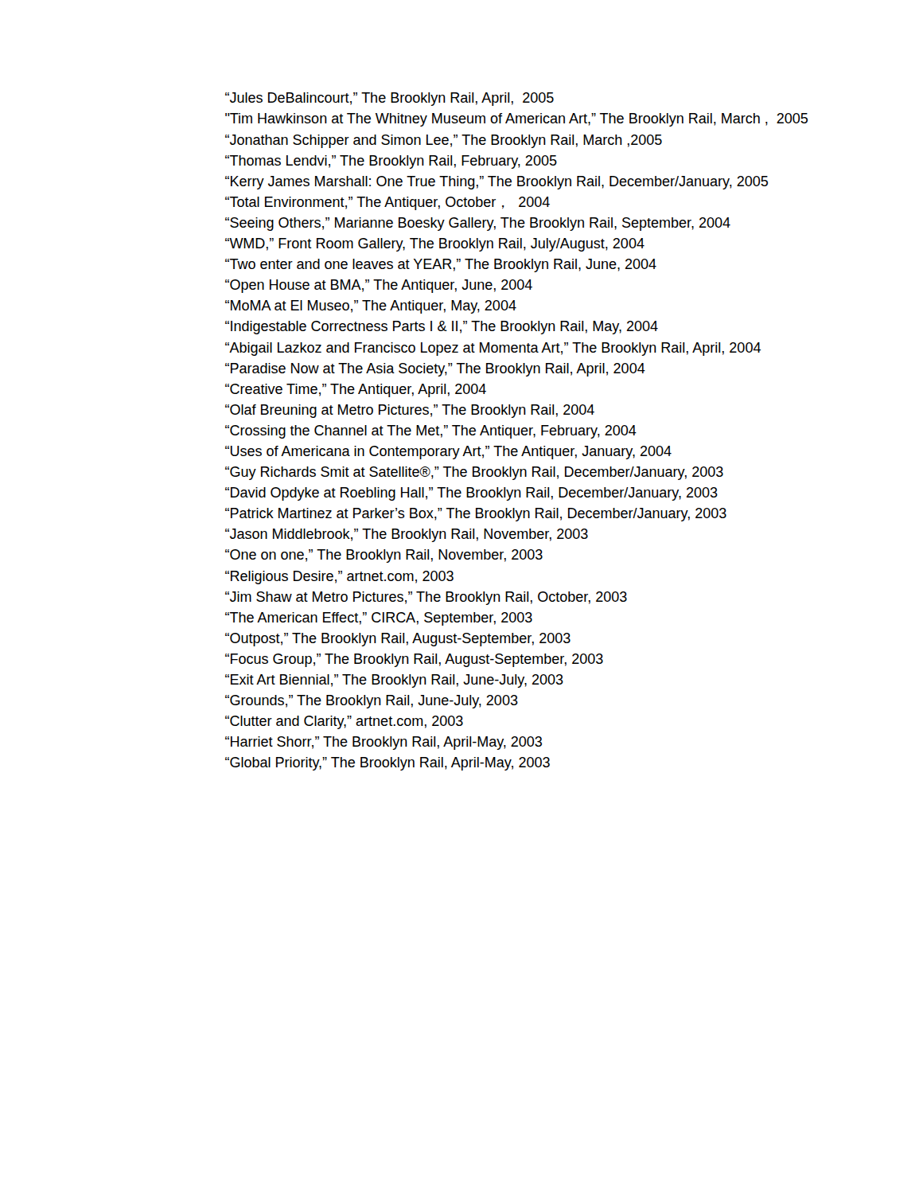“Jules DeBalincourt,” The Brooklyn Rail, April, 2005
"Tim Hawkinson at The Whitney Museum of American Art,” The Brooklyn Rail, March , 2005
“Jonathan Schipper and Simon Lee,” The Brooklyn Rail, March ,2005
“Thomas Lendvi,” The Brooklyn Rail, February, 2005
“Kerry James Marshall: One True Thing,” The Brooklyn Rail, December/January, 2005
“Total Environment,” The Antiquer, October， 2004
“Seeing Others,” Marianne Boesky Gallery, The Brooklyn Rail, September, 2004
“WMD,” Front Room Gallery, The Brooklyn Rail, July/August, 2004
“Two enter and one leaves at YEAR,” The Brooklyn Rail, June, 2004
“Open House at BMA,” The Antiquer, June, 2004
“MoMA at El Museo,” The Antiquer, May, 2004
“Indigestable Correctness Parts I & II,” The Brooklyn Rail, May, 2004
“Abigail Lazkoz and Francisco Lopez at Momenta Art,” The Brooklyn Rail, April, 2004
“Paradise Now at The Asia Society,” The Brooklyn Rail, April, 2004
“Creative Time,” The Antiquer, April, 2004
“Olaf Breuning at Metro Pictures,” The Brooklyn Rail, 2004
“Crossing the Channel at The Met,” The Antiquer, February, 2004
“Uses of Americana in Contemporary Art,” The Antiquer, January, 2004
“Guy Richards Smit at Satellite®,” The Brooklyn Rail, December/January, 2003
“David Opdyke at Roebling Hall,” The Brooklyn Rail, December/January, 2003
“Patrick Martinez at Parker’s Box,” The Brooklyn Rail, December/January, 2003
“Jason Middlebrook,” The Brooklyn Rail, November, 2003
“One on one,” The Brooklyn Rail, November, 2003
“Religious Desire,” artnet.com, 2003
“Jim Shaw at Metro Pictures,” The Brooklyn Rail, October, 2003
“The American Effect,” CIRCA, September, 2003
“Outpost,” The Brooklyn Rail, August-September, 2003
“Focus Group,” The Brooklyn Rail, August-September, 2003
“Exit Art Biennial,” The Brooklyn Rail, June-July, 2003
“Grounds,” The Brooklyn Rail, June-July, 2003
“Clutter and Clarity,” artnet.com, 2003
“Harriet Shorr,” The Brooklyn Rail, April-May, 2003
“Global Priority,” The Brooklyn Rail, April-May, 2003